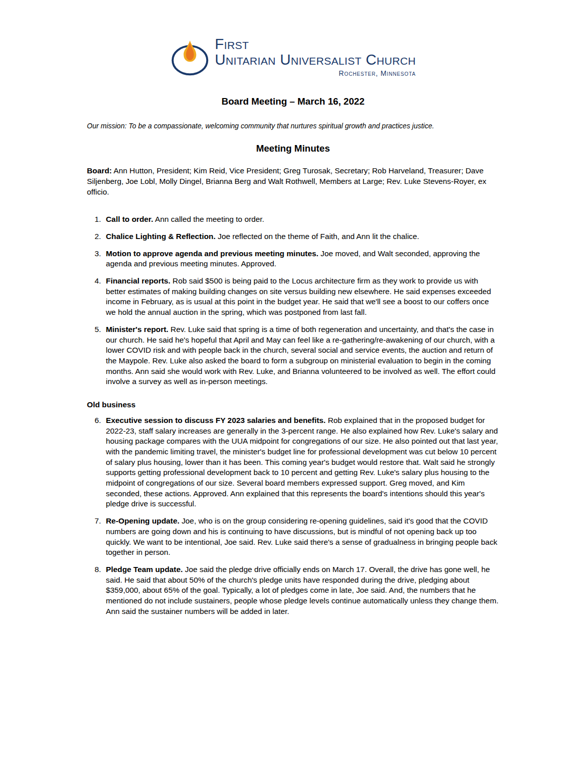First
Unitarian Universalist Church
Rochester, Minnesota
Board Meeting – March 16, 2022
Our mission: To be a compassionate, welcoming community that nurtures spiritual growth and practices justice.
Meeting Minutes
Board: Ann Hutton, President; Kim Reid, Vice President; Greg Turosak, Secretary; Rob Harveland, Treasurer; Dave Siljenberg, Joe Lobl, Molly Dingel, Brianna Berg and Walt Rothwell, Members at Large; Rev. Luke Stevens-Royer, ex officio.
Call to order. Ann called the meeting to order.
Chalice Lighting & Reflection. Joe reflected on the theme of Faith, and Ann lit the chalice.
Motion to approve agenda and previous meeting minutes. Joe moved, and Walt seconded, approving the agenda and previous meeting minutes. Approved.
Financial reports. Rob said $500 is being paid to the Locus architecture firm as they work to provide us with better estimates of making building changes on site versus building new elsewhere. He said expenses exceeded income in February, as is usual at this point in the budget year. He said that we'll see a boost to our coffers once we hold the annual auction in the spring, which was postponed from last fall.
Minister's report. Rev. Luke said that spring is a time of both regeneration and uncertainty, and that's the case in our church. He said he's hopeful that April and May can feel like a re-gathering/re-awakening of our church, with a lower COVID risk and with people back in the church, several social and service events, the auction and return of the Maypole. Rev. Luke also asked the board to form a subgroup on ministerial evaluation to begin in the coming months. Ann said she would work with Rev. Luke, and Brianna volunteered to be involved as well. The effort could involve a survey as well as in-person meetings.
Old business
Executive session to discuss FY 2023 salaries and benefits. Rob explained that in the proposed budget for 2022-23, staff salary increases are generally in the 3-percent range. He also explained how Rev. Luke's salary and housing package compares with the UUA midpoint for congregations of our size. He also pointed out that last year, with the pandemic limiting travel, the minister's budget line for professional development was cut below 10 percent of salary plus housing, lower than it has been. This coming year's budget would restore that. Walt said he strongly supports getting professional development back to 10 percent and getting Rev. Luke's salary plus housing to the midpoint of congregations of our size. Several board members expressed support. Greg moved, and Kim seconded, these actions. Approved. Ann explained that this represents the board's intentions should this year's pledge drive is successful.
Re-Opening update. Joe, who is on the group considering re-opening guidelines, said it's good that the COVID numbers are going down and his is continuing to have discussions, but is mindful of not opening back up too quickly. We want to be intentional, Joe said. Rev. Luke said there's a sense of gradualness in bringing people back together in person.
Pledge Team update. Joe said the pledge drive officially ends on March 17. Overall, the drive has gone well, he said. He said that about 50% of the church's pledge units have responded during the drive, pledging about $359,000, about 65% of the goal. Typically, a lot of pledges come in late, Joe said. And, the numbers that he mentioned do not include sustainers, people whose pledge levels continue automatically unless they change them. Ann said the sustainer numbers will be added in later.